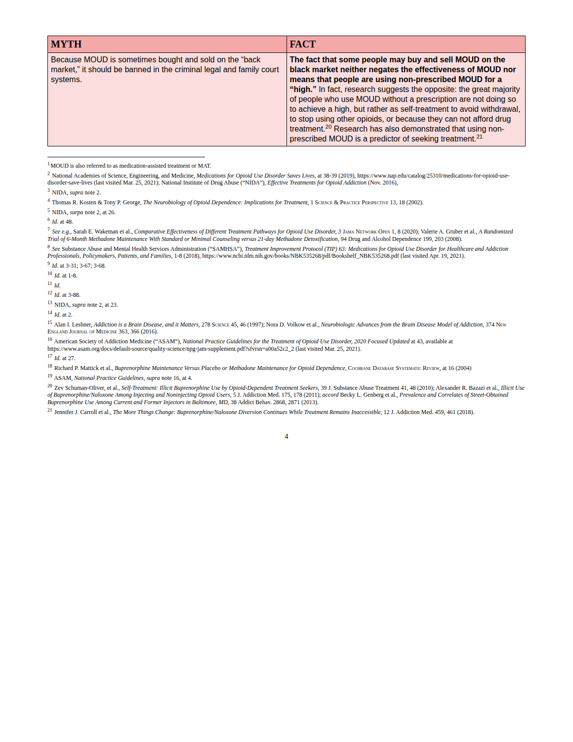| MYTH | FACT |
| --- | --- |
| Because MOUD is sometimes bought and sold on the “back market,” it should be banned in the criminal legal and family court systems. | The fact that some people may buy and sell MOUD on the black market neither negates the effectiveness of MOUD nor means that people are using non-prescribed MOUD for a “high.” In fact, research suggests the opposite: the great majority of people who use MOUD without a prescription are not doing so to achieve a high, but rather as self-treatment to avoid withdrawal, to stop using other opioids, or because they can not afford drug treatment. 20 Research has also demonstrated that using non-prescribed MOUD is a predictor of seeking treatment. 21 |
1 MOUD is also referred to as medication-assisted treatment or MAT.
2 National Academies of Science, Engineering, and Medicine, Medications for Opioid Use Disorder Saves Lives, at 38-39 (2019), https://www.nap.edu/catalog/25310/medications-for-opioid-use-disorder-save-lives (last visited Mar. 25, 2021); National Institute of Drug Abuse (“NIDA”), Effective Treatments for Opioid Addiction (Nov. 2016),
3 NIDA, supra note 2.
4 Thomas R. Kosten & Tony P. George, The Neurobiology of Opioid Dependence: Implications for Treatment, 1 Science & Practice Perspective 13, 18 (2002).
5 NIDA, surpa note 2, at 26.
6 Id. at 48.
7 See e.g., Sarah E. Wakeman et al., Comparative Effectiveness of Different Treatment Pathways for Opioid Use Disorder, 3 Jama Network Open 1, 8 (2020); Valerie A. Gruber et al., A Randomized Trial of 6-Month Methadone Maintenance With Standard or Minimal Counseling versus 21-day Methadone Detoxification, 94 Drug and Alcohol Dependence 199, 203 (2008).
8 See Substance Abuse and Mental Health Services Administration (“SAMHSA”), Treatment Improvement Protocol (TIP) 63: Medications for Opioid Use Disorder for Healthcare and Addiction Professionals, Policymakers, Patients, and Families, 1-8 (2018), https://www.ncbi.nlm.nih.gov/books/NBK535268/pdf/Bookshelf_NBK535268.pdf (last visited Apr. 19, 2021).
9 Id. at 3-31; 3-67; 3-68.
10 Id. at 1-8.
11 Id.
12 Id. at 3-88.
13 NIDA, supra note 2, at 23.
14 Id. at 2.
15 Alan I. Leshner, Addiction is a Brain Disease, and it Matters, 278 Science 45, 46 (1997); Nora D. Volkow et al., Neurobiologic Advances from the Brain Disease Model of Addiction, 374 New England Journal of Medicine 363, 366 (2016).
16 American Society of Addiction Medicine (“ASAM”), National Practice Guidelines for the Treatment of Opioid Use Disorder, 2020 Focused Updated at 43, available at https://www.asam.org/docs/default-source/quality-science/npg-jam-supplement.pdf?sfvrsn=a00a52c2_2 (last visited Mar. 25, 2021).
17 Id. at 27.
18 Richard P. Mattick et al., Buprenorphine Maintenance Versus Placebo or Methadone Maintenance for Opioid Dependence, Cochrane Database Systematic Review, at 16 (2004)
19 ASAM, National Practice Guidelines, supra note 16, at 4.
20 Zev Schuman-Oliver, et al., Self-Treatment: Illicit Buprenorphine Use by Opioid-Dependent Treatment Seekers, 39 J. Substance Abuse Treatment 41, 48 (2010); Alexander R. Bazazi et al., Illicit Use of Buprenorphine/Naloxone Among Injecting and Noninjecting Opioid Users, 5 J. Addiction Med. 175, 178 (2011); accord Becky L. Genberg et al., Prevalence and Correlates of Street-Obtained Buprenorphine Use Among Current and Former Injectors in Baltimore, MD, 38 Addict Behav. 2868, 2871 (2013).
21 Jennifer J. Carroll et al., The More Things Change: Buprenorphine/Naloxone Diversion Continues While Treatment Remains Inaccessible, 12 J. Addiction Med. 459, 461 (2018).
4